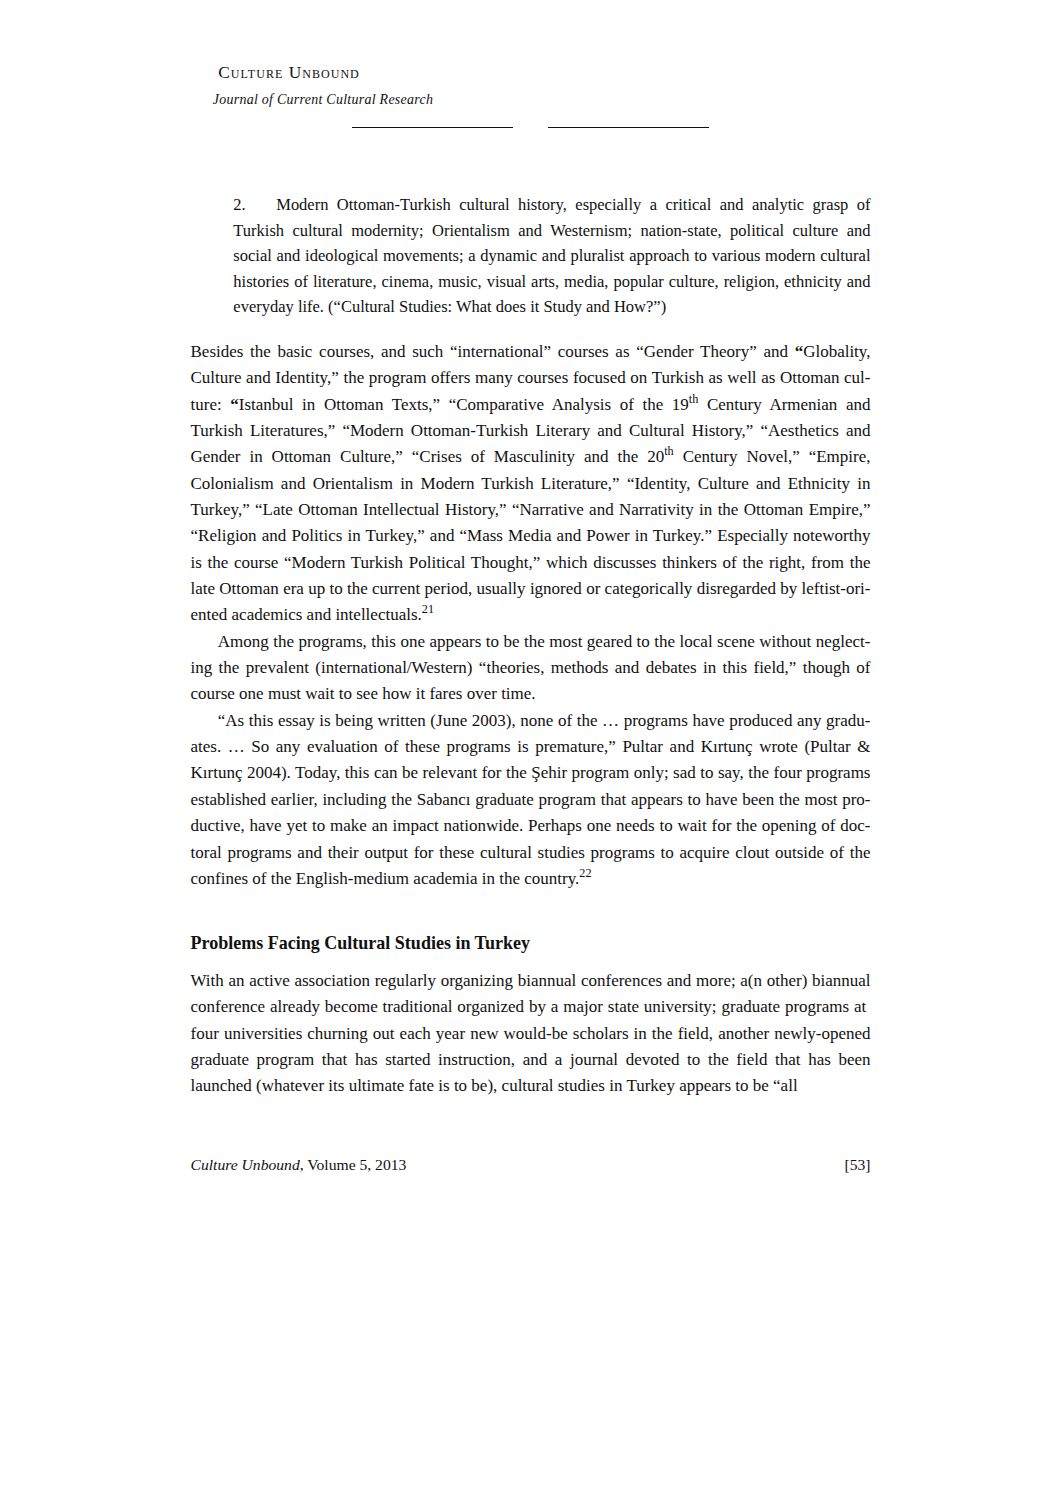Culture Unbound
Journal of Current Cultural Research
2. Modern Ottoman-Turkish cultural history, especially a critical and analytic grasp of Turkish cultural modernity; Orientalism and Westernism; nation-state, political culture and social and ideological movements; a dynamic and pluralist approach to various modern cultural histories of literature, cinema, music, visual arts, media, popular culture, religion, ethnicity and everyday life. (“Cultural Studies: What does it Study and How?”)
Besides the basic courses, and such “international” courses as “Gender Theory” and “Globality, Culture and Identity,” the program offers many courses focused on Turkish as well as Ottoman culture: “Istanbul in Ottoman Texts,” “Comparative Analysis of the 19th Century Armenian and Turkish Literatures,” “Modern Ottoman-Turkish Literary and Cultural History,” “Aesthetics and Gender in Ottoman Culture,” “Crises of Masculinity and the 20th Century Novel,” “Empire, Colonialism and Orientalism in Modern Turkish Literature,” “Identity, Culture and Ethnicity in Turkey,” “Late Ottoman Intellectual History,” “Narrative and Narrativity in the Ottoman Empire,” “Religion and Politics in Turkey,” and “Mass Media and Power in Turkey.” Especially noteworthy is the course “Modern Turkish Political Thought,” which discusses thinkers of the right, from the late Ottoman era up to the current period, usually ignored or categorically disregarded by leftist-oriented academics and intellectuals.21
Among the programs, this one appears to be the most geared to the local scene without neglecting the prevalent (international/Western) “theories, methods and debates in this field,” though of course one must wait to see how it fares over time.
“As this essay is being written (June 2003), none of the … programs have produced any graduates. … So any evaluation of these programs is premature,” Pultar and Kırtunç wrote (Pultar & Kırtunç 2004). Today, this can be relevant for the Şehir program only; sad to say, the four programs established earlier, including the Sabancı graduate program that appears to have been the most productive, have yet to make an impact nationwide. Perhaps one needs to wait for the opening of doctoral programs and their output for these cultural studies programs to acquire clout outside of the confines of the English-medium academia in the country.22
Problems Facing Cultural Studies in Turkey
With an active association regularly organizing biannual conferences and more; a(n other) biannual conference already become traditional organized by a major state university; graduate programs at four universities churning out each year new would-be scholars in the field, another newly-opened graduate program that has started instruction, and a journal devoted to the field that has been launched (whatever its ultimate fate is to be), cultural studies in Turkey appears to be “all
Culture Unbound, Volume 5, 2013
[53]